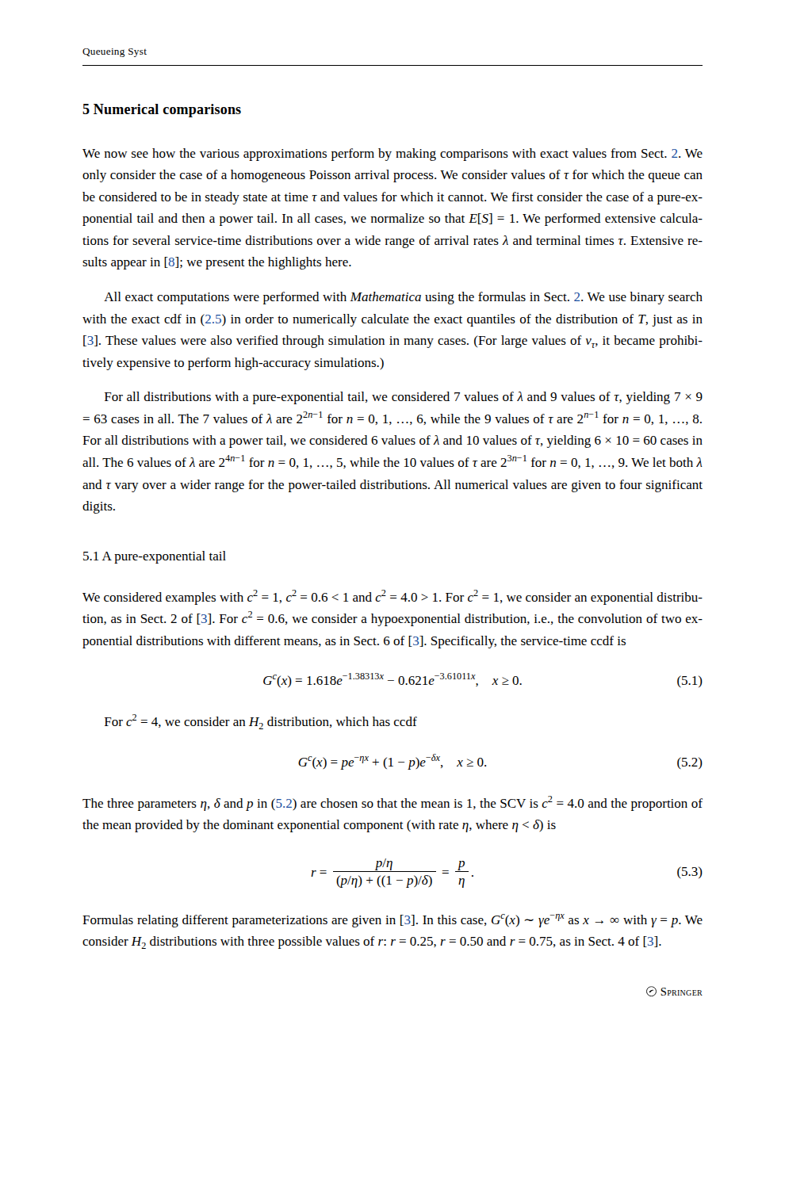Queueing Syst
5 Numerical comparisons
We now see how the various approximations perform by making comparisons with exact values from Sect. 2. We only consider the case of a homogeneous Poisson arrival process. We consider values of τ for which the queue can be considered to be in steady state at time τ and values for which it cannot. We first consider the case of a pure-exponential tail and then a power tail. In all cases, we normalize so that E[S] = 1. We performed extensive calculations for several service-time distributions over a wide range of arrival rates λ and terminal times τ. Extensive results appear in [8]; we present the highlights here.
All exact computations were performed with Mathematica using the formulas in Sect. 2. We use binary search with the exact cdf in (2.5) in order to numerically calculate the exact quantiles of the distribution of T, just as in [3]. These values were also verified through simulation in many cases. (For large values of ντ, it became prohibitively expensive to perform high-accuracy simulations.)
For all distributions with a pure-exponential tail, we considered 7 values of λ and 9 values of τ, yielding 7 × 9 = 63 cases in all. The 7 values of λ are 22n−1 for n = 0, 1, …, 6, while the 9 values of τ are 2n−1 for n = 0, 1, …, 8. For all distributions with a power tail, we considered 6 values of λ and 10 values of τ, yielding 6 × 10 = 60 cases in all. The 6 values of λ are 24n−1 for n = 0, 1, …, 5, while the 10 values of τ are 23n−1 for n = 0, 1, …, 9. We let both λ and τ vary over a wider range for the power-tailed distributions. All numerical values are given to four significant digits.
5.1 A pure-exponential tail
We considered examples with c2 = 1, c2 = 0.6 < 1 and c2 = 4.0 > 1. For c2 = 1, we consider an exponential distribution, as in Sect. 2 of [3]. For c2 = 0.6, we consider a hypoexponential distribution, i.e., the convolution of two exponential distributions with different means, as in Sect. 6 of [3]. Specifically, the service-time ccdf is
Gc(x) = 1.618e−1.38313x − 0.621e−3.61011x, x ≥ 0. (5.1)
For c2 = 4, we consider an H2 distribution, which has ccdf
Gc(x) = pe−ηx + (1 − p)e−δx, x ≥ 0. (5.2)
The three parameters η, δ and p in (5.2) are chosen so that the mean is 1, the SCV is c2 = 4.0 and the proportion of the mean provided by the dominant exponential component (with rate η, where η < δ) is
r = p/η (p/η) + ((1 − p)/δ) = p η . (5.3)
Formulas relating different parameterizations are given in [3]. In this case, Gc(x) ∼ γe−ηx as x → ∞ with γ = p. We consider H2 distributions with three possible values of r: r = 0.25, r = 0.50 and r = 0.75, as in Sect. 4 of [3].
Springer